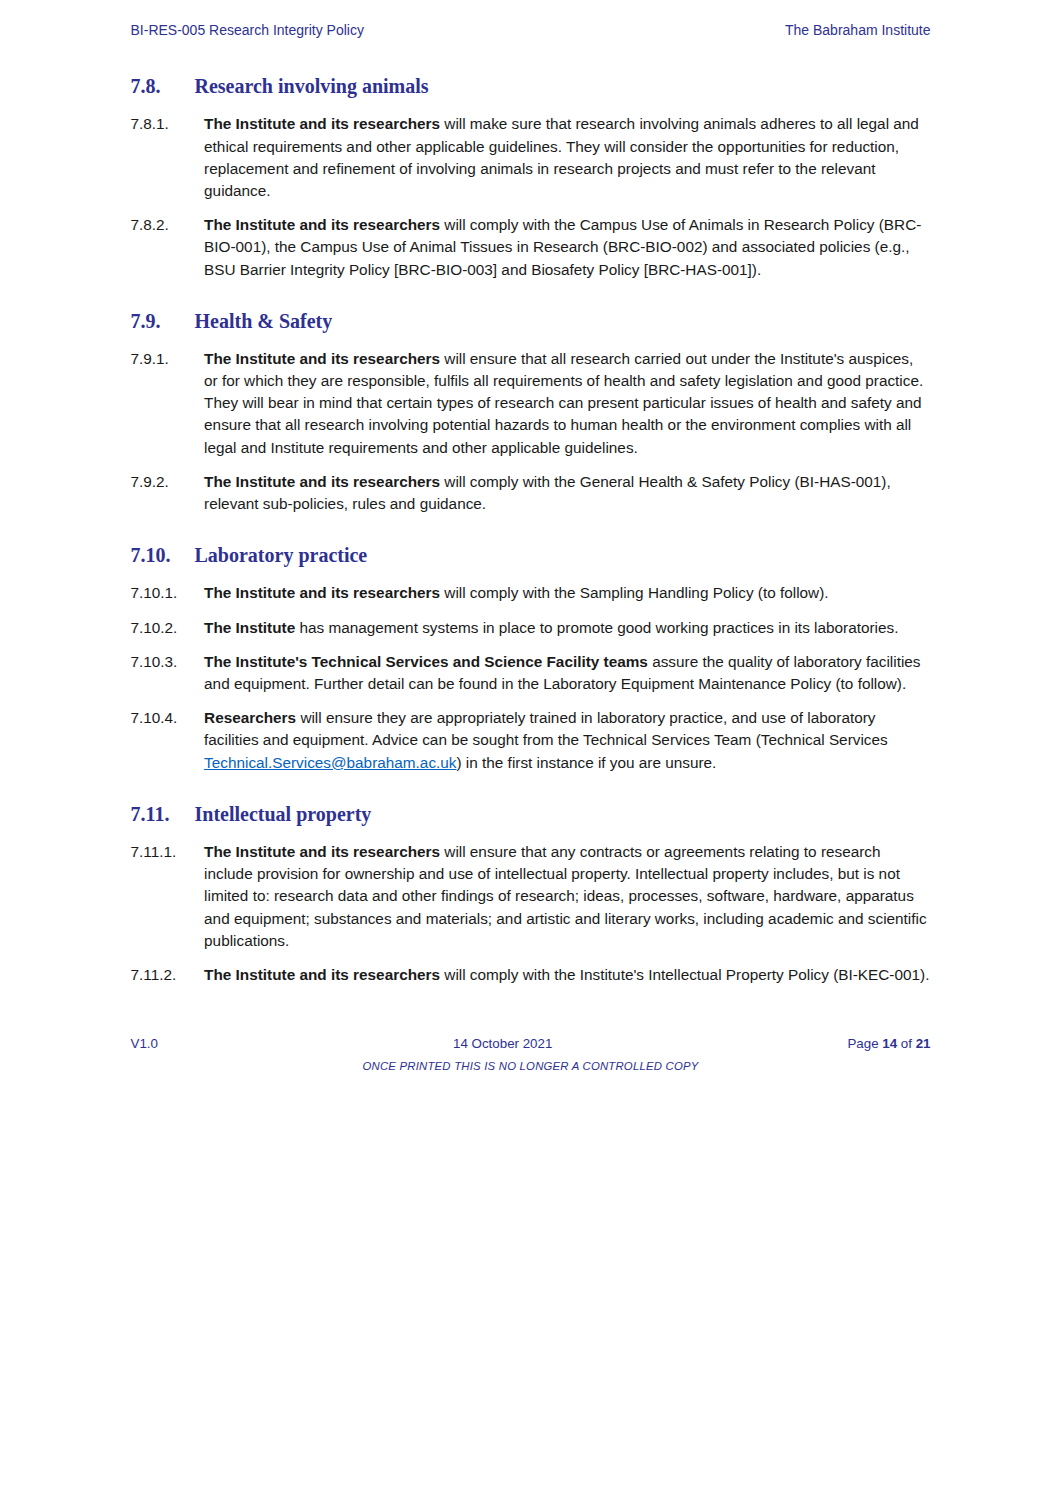BI-RES-005 Research Integrity Policy
The Babraham Institute
7.8. Research involving animals
7.8.1. The Institute and its researchers will make sure that research involving animals adheres to all legal and ethical requirements and other applicable guidelines. They will consider the opportunities for reduction, replacement and refinement of involving animals in research projects and must refer to the relevant guidance.
7.8.2. The Institute and its researchers will comply with the Campus Use of Animals in Research Policy (BRC-BIO-001), the Campus Use of Animal Tissues in Research (BRC-BIO-002) and associated policies (e.g., BSU Barrier Integrity Policy [BRC-BIO-003] and Biosafety Policy [BRC-HAS-001]).
7.9. Health & Safety
7.9.1. The Institute and its researchers will ensure that all research carried out under the Institute's auspices, or for which they are responsible, fulfils all requirements of health and safety legislation and good practice. They will bear in mind that certain types of research can present particular issues of health and safety and ensure that all research involving potential hazards to human health or the environment complies with all legal and Institute requirements and other applicable guidelines.
7.9.2. The Institute and its researchers will comply with the General Health & Safety Policy (BI-HAS-001), relevant sub-policies, rules and guidance.
7.10. Laboratory practice
7.10.1. The Institute and its researchers will comply with the Sampling Handling Policy (to follow).
7.10.2. The Institute has management systems in place to promote good working practices in its laboratories.
7.10.3. The Institute's Technical Services and Science Facility teams assure the quality of laboratory facilities and equipment. Further detail can be found in the Laboratory Equipment Maintenance Policy (to follow).
7.10.4. Researchers will ensure they are appropriately trained in laboratory practice, and use of laboratory facilities and equipment. Advice can be sought from the Technical Services Team (Technical Services Technical.Services@babraham.ac.uk) in the first instance if you are unsure.
7.11. Intellectual property
7.11.1. The Institute and its researchers will ensure that any contracts or agreements relating to research include provision for ownership and use of intellectual property. Intellectual property includes, but is not limited to: research data and other findings of research; ideas, processes, software, hardware, apparatus and equipment; substances and materials; and artistic and literary works, including academic and scientific publications.
7.11.2. The Institute and its researchers will comply with the Institute's Intellectual Property Policy (BI-KEC-001).
V1.0
14 October 2021
Page 14 of 21
ONCE PRINTED THIS IS NO LONGER A CONTROLLED COPY